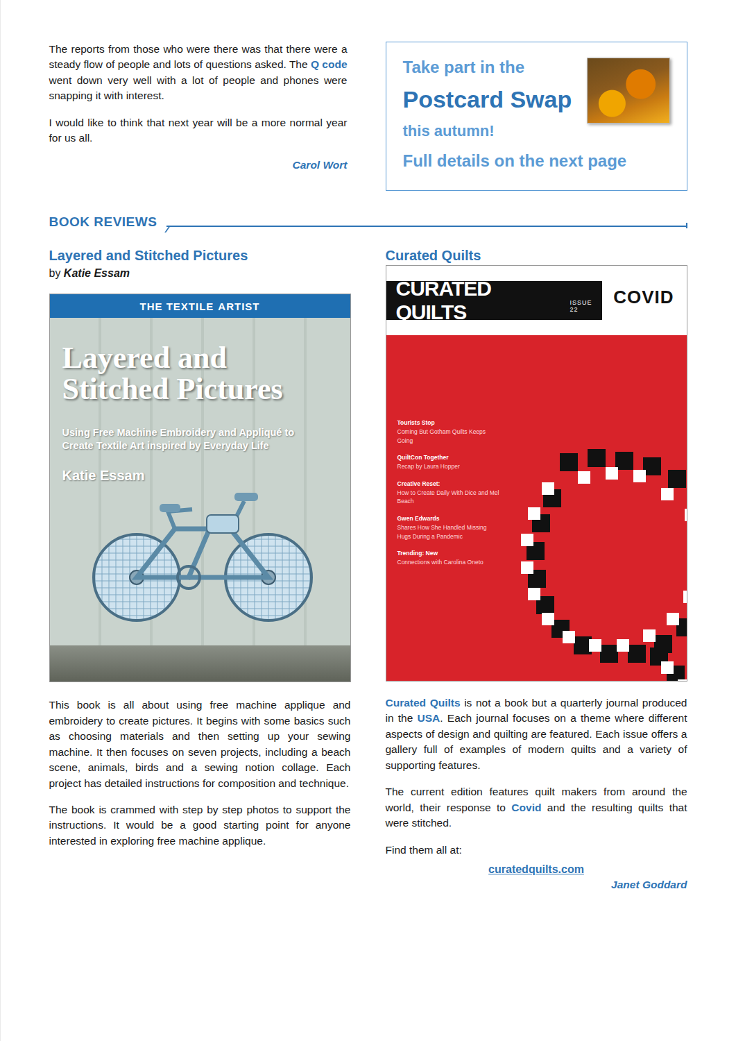The reports from those who were there was that there were a steady flow of people and lots of questions asked. The Q code went down very well with a lot of people and phones were snapping it with interest.
I would like to think that next year will be a more normal year for us all.
Carol Wort
Take part in the
Postcard Swap
this autumn!
Full details on the next page
BOOK REVIEWS
Layered and Stitched Pictures
by Katie Essam
THE TEXTILE ARTIST
Layered and
Stitched Pictures
Using Free Machine Embroidery and Appliqué to
Create Textile Art inspired by Everyday Life
Katie Essam
SEARCH PRESS
This book is all about using free machine applique and embroidery to create pictures. It begins with some basics such as choosing materials and then setting up your sewing machine. It then focuses on seven projects, including a beach scene, animals, birds and a sewing notion collage. Each project has detailed instructions for composition and technique.
The book is crammed with step by step photos to support the instructions. It would be a good starting point for anyone interested in exploring free machine applique.
Curated Quilts
CURATED QUILTS ISSUE 22
COVID
Tourists Stop Coming But Gotham Quilts Keeps Going
QuiltCon Together Recap by Laura Hopper
Creative Reset: How to Create Daily With Dice and Mel Beach
Gwen Edwards Shares How She Handled Missing Hugs During a Pandemic
Trending: New Connections with Carolina Oneto
Curated Quilts is not a book but a quarterly journal produced in the USA. Each journal focuses on a theme where different aspects of design and quilting are featured. Each issue offers a gallery full of examples of modern quilts and a variety of supporting features.
The current edition features quilt makers from around the world, their response to Covid and the resulting quilts that were stitched.
Find them all at:
curatedquilts.com
Janet Goddard